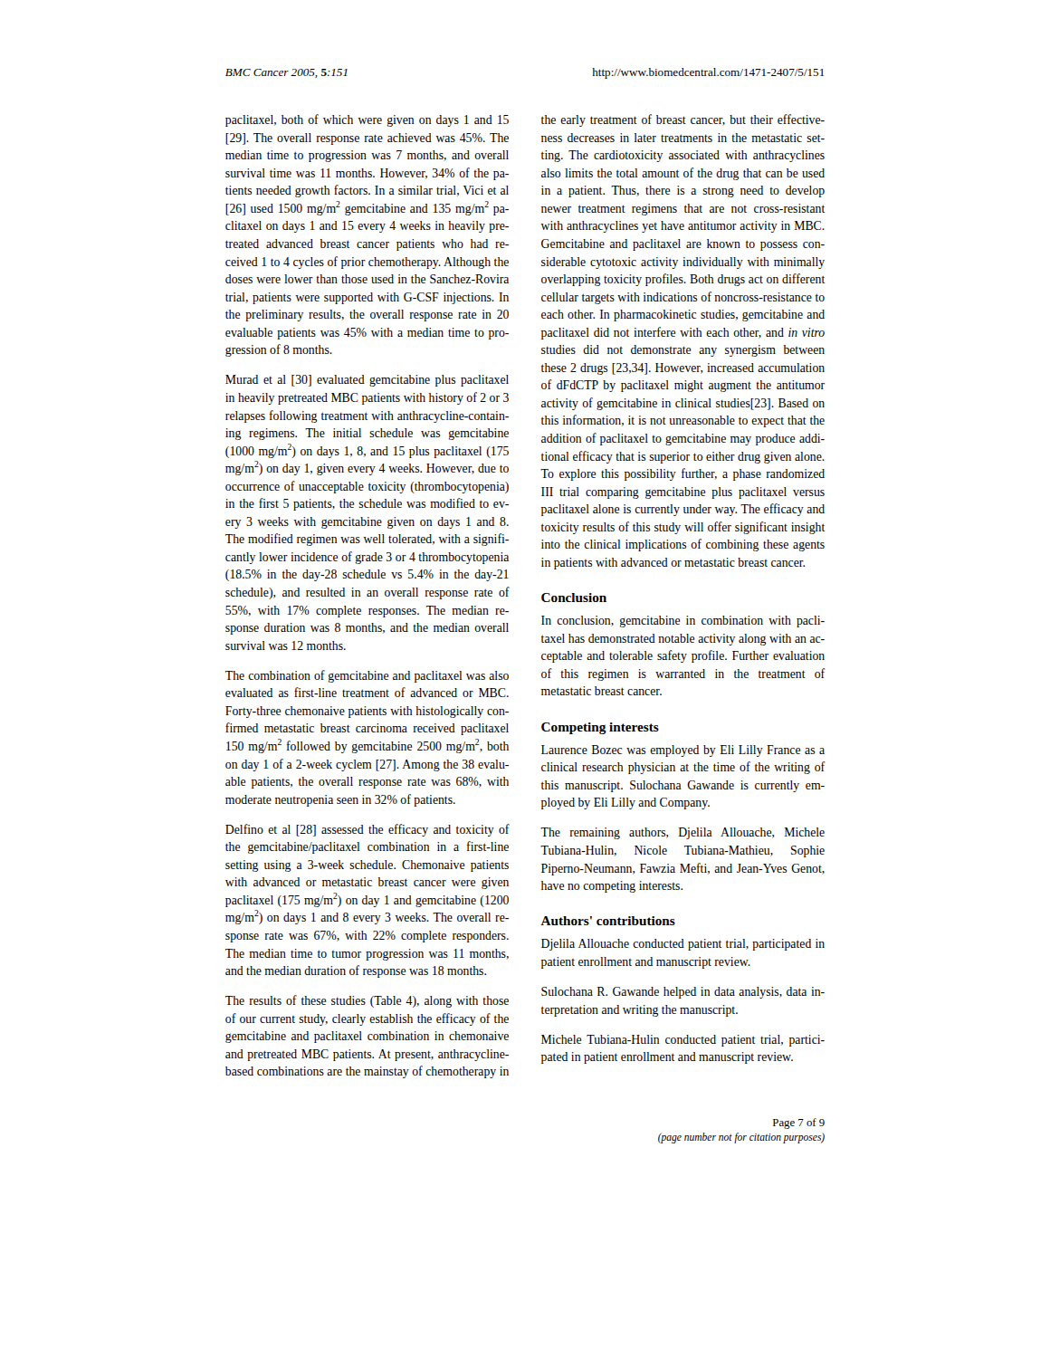BMC Cancer 2005, 5:151
http://www.biomedcentral.com/1471-2407/5/151
paclitaxel, both of which were given on days 1 and 15 [29]. The overall response rate achieved was 45%. The median time to progression was 7 months, and overall survival time was 11 months. However, 34% of the patients needed growth factors. In a similar trial, Vici et al [26] used 1500 mg/m2 gemcitabine and 135 mg/m2 paclitaxel on days 1 and 15 every 4 weeks in heavily pretreated advanced breast cancer patients who had received 1 to 4 cycles of prior chemotherapy. Although the doses were lower than those used in the Sanchez-Rovira trial, patients were supported with G-CSF injections. In the preliminary results, the overall response rate in 20 evaluable patients was 45% with a median time to progression of 8 months.
Murad et al [30] evaluated gemcitabine plus paclitaxel in heavily pretreated MBC patients with history of 2 or 3 relapses following treatment with anthracycline-containing regimens. The initial schedule was gemcitabine (1000 mg/m2) on days 1, 8, and 15 plus paclitaxel (175 mg/m2) on day 1, given every 4 weeks. However, due to occurrence of unacceptable toxicity (thrombocytopenia) in the first 5 patients, the schedule was modified to every 3 weeks with gemcitabine given on days 1 and 8. The modified regimen was well tolerated, with a significantly lower incidence of grade 3 or 4 thrombocytopenia (18.5% in the day-28 schedule vs 5.4% in the day-21 schedule), and resulted in an overall response rate of 55%, with 17% complete responses. The median response duration was 8 months, and the median overall survival was 12 months.
The combination of gemcitabine and paclitaxel was also evaluated as first-line treatment of advanced or MBC. Forty-three chemonaive patients with histologically confirmed metastatic breast carcinoma received paclitaxel 150 mg/m2 followed by gemcitabine 2500 mg/m2, both on day 1 of a 2-week cyclem [27]. Among the 38 evaluable patients, the overall response rate was 68%, with moderate neutropenia seen in 32% of patients.
Delfino et al [28] assessed the efficacy and toxicity of the gemcitabine/paclitaxel combination in a first-line setting using a 3-week schedule. Chemonaive patients with advanced or metastatic breast cancer were given paclitaxel (175 mg/m2) on day 1 and gemcitabine (1200 mg/m2) on days 1 and 8 every 3 weeks. The overall response rate was 67%, with 22% complete responders. The median time to tumor progression was 11 months, and the median duration of response was 18 months.
The results of these studies (Table 4), along with those of our current study, clearly establish the efficacy of the gemcitabine and paclitaxel combination in chemonaive and pretreated MBC patients. At present, anthracycline-based combinations are the mainstay of chemotherapy in the early treatment of breast cancer, but their effectiveness decreases in later treatments in the metastatic setting. The cardiotoxicity associated with anthracyclines also limits the total amount of the drug that can be used in a patient. Thus, there is a strong need to develop newer treatment regimens that are not cross-resistant with anthracyclines yet have antitumor activity in MBC. Gemcitabine and paclitaxel are known to possess considerable cytotoxic activity individually with minimally overlapping toxicity profiles. Both drugs act on different cellular targets with indications of noncross-resistance to each other. In pharmacokinetic studies, gemcitabine and paclitaxel did not interfere with each other, and in vitro studies did not demonstrate any synergism between these 2 drugs [23,34]. However, increased accumulation of dFdCTP by paclitaxel might augment the antitumor activity of gemcitabine in clinical studies[23]. Based on this information, it is not unreasonable to expect that the addition of paclitaxel to gemcitabine may produce additional efficacy that is superior to either drug given alone. To explore this possibility further, a phase randomized III trial comparing gemcitabine plus paclitaxel versus paclitaxel alone is currently under way. The efficacy and toxicity results of this study will offer significant insight into the clinical implications of combining these agents in patients with advanced or metastatic breast cancer.
Conclusion
In conclusion, gemcitabine in combination with paclitaxel has demonstrated notable activity along with an acceptable and tolerable safety profile. Further evaluation of this regimen is warranted in the treatment of metastatic breast cancer.
Competing interests
Laurence Bozec was employed by Eli Lilly France as a clinical research physician at the time of the writing of this manuscript. Sulochana Gawande is currently employed by Eli Lilly and Company.
The remaining authors, Djelila Allouache, Michele Tubiana-Hulin, Nicole Tubiana-Mathieu, Sophie Piperno-Neumann, Fawzia Mefti, and Jean-Yves Genot, have no competing interests.
Authors' contributions
Djelila Allouache conducted patient trial, participated in patient enrollment and manuscript review.
Sulochana R. Gawande helped in data analysis, data interpretation and writing the manuscript.
Michele Tubiana-Hulin conducted patient trial, participated in patient enrollment and manuscript review.
Page 7 of 9
(page number not for citation purposes)